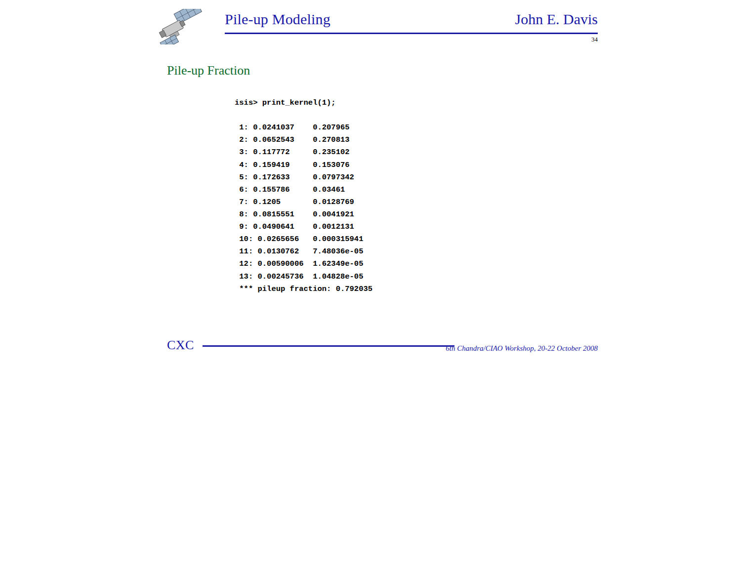Pile-up Modeling
John E. Davis
34
Pile-up Fraction
isis> print_kernel(1);

 1: 0.0241037    0.207965
 2: 0.0652543    0.270813
 3: 0.117772     0.235102
 4: 0.159419     0.153076
 5: 0.172633     0.0797342
 6: 0.155786     0.03461
 7: 0.1205       0.0128769
 8: 0.0815551    0.0041921
 9: 0.0490641    0.0012131
 10: 0.0265656   0.000315941
 11: 0.0130762   7.48036e-05
 12: 0.00590006  1.62349e-05
 13: 0.00245736  1.04828e-05
 *** pileup fraction: 0.792035
CXC
6th Chandra/CIAO Workshop, 20-22 October 2008